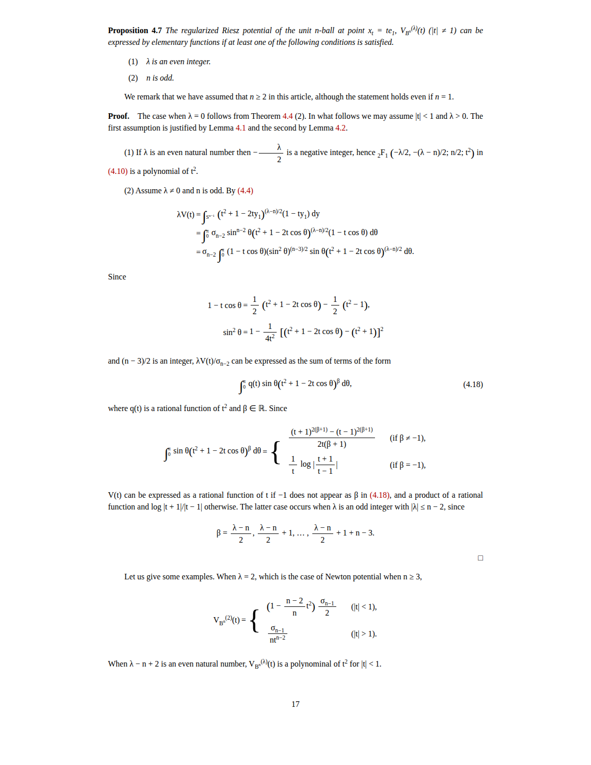Proposition 4.7 The regularized Riesz potential of the unit n-ball at point xt = te1, VBn(λ)(t) (|t| ≠ 1) can be expressed by elementary functions if at least one of the following conditions is satisfied.
(1) λ is an even integer.
(2) n is odd.
We remark that we have assumed that n ≥ 2 in this article, although the statement holds even if n = 1.
Proof. The case when λ = 0 follows from Theorem 4.4 (2). In what follows we may assume |t| < 1 and λ > 0. The first assumption is justified by Lemma 4.1 and the second by Lemma 4.2.
(1) If λ is an even natural number then −λ 2 is a negative integer, hence 2F1 (−λ/2, −(λ − n)/2; n/2; t2) in (4.10) is a polynomial of t2.
(2) Assume λ ≠ 0 and n is odd. By (4.4)
| λV(t) | = | ∫ S n−1 ( t 2 + 1 − 2ty 1 ) (λ−n)/2 (1 − ty 1 ) dy |
| | = | ∫ π 0 σ n−2 sin n−2 θ ( t 2 + 1 − 2t cos θ ) (λ−n)/2 (1 − t cos θ) dθ |
| | = | σ n−2 ∫ π 0 (1 − t cos θ)(sin 2 θ) (n−3)/2 sin θ ( t 2 + 1 − 2t cos θ ) (λ−n)/2 dθ. |
Since
| 1 − t cos θ | = | 1 2 ( t 2 + 1 − 2t cos θ ) − 1 2 ( t 2 − 1 ) , |
| sin 2 θ | = | 1 − 1 4t 2 [ ( t 2 + 1 − 2t cos θ ) − ( t 2 + 1 ) ] 2 |
and (n − 3)/2 is an integer, λV(t)/σn−2 can be expressed as the sum of terms of the form
∫π 0 q(t) sin θ(t2 + 1 − 2t cos θ)β dθ,
(4.18)
where q(t) is a rational function of t2 and β ∈ ℝ. Since
| ∫ π 0 sin θ ( t 2 + 1 − 2t cos θ ) β dθ | = | { / (t + 1) 2(β+1) − (t − 1) 2(β+1) 2t(β + 1) / (if β ≠ −1), / / 1 t log / t + 1 t − 1 / / (if β = −1), / |
V(t) can be expressed as a rational function of t if −1 does not appear as β in (4.18), and a product of a rational function and log |t + 1|/|t − 1| otherwise. The latter case occurs when λ is an odd integer with |λ| ≤ n − 2, since
β = λ − n 2, λ − n 2 + 1, … , λ − n 2 + 1 + n − 3.
□
Let us give some examples. When λ = 2, which is the case of Newton potential when n ≥ 3,
| V B n (2) (t) | = | { / ( 1 − n − 2 n t 2 ) σ n−1 2 / (/t/ < 1), / / σ n−1 nt n−2 / (/t/ > 1). / |
When λ − n + 2 is an even natural number, VBn(λ)(t) is a polynominal of t2 for |t| < 1.
17